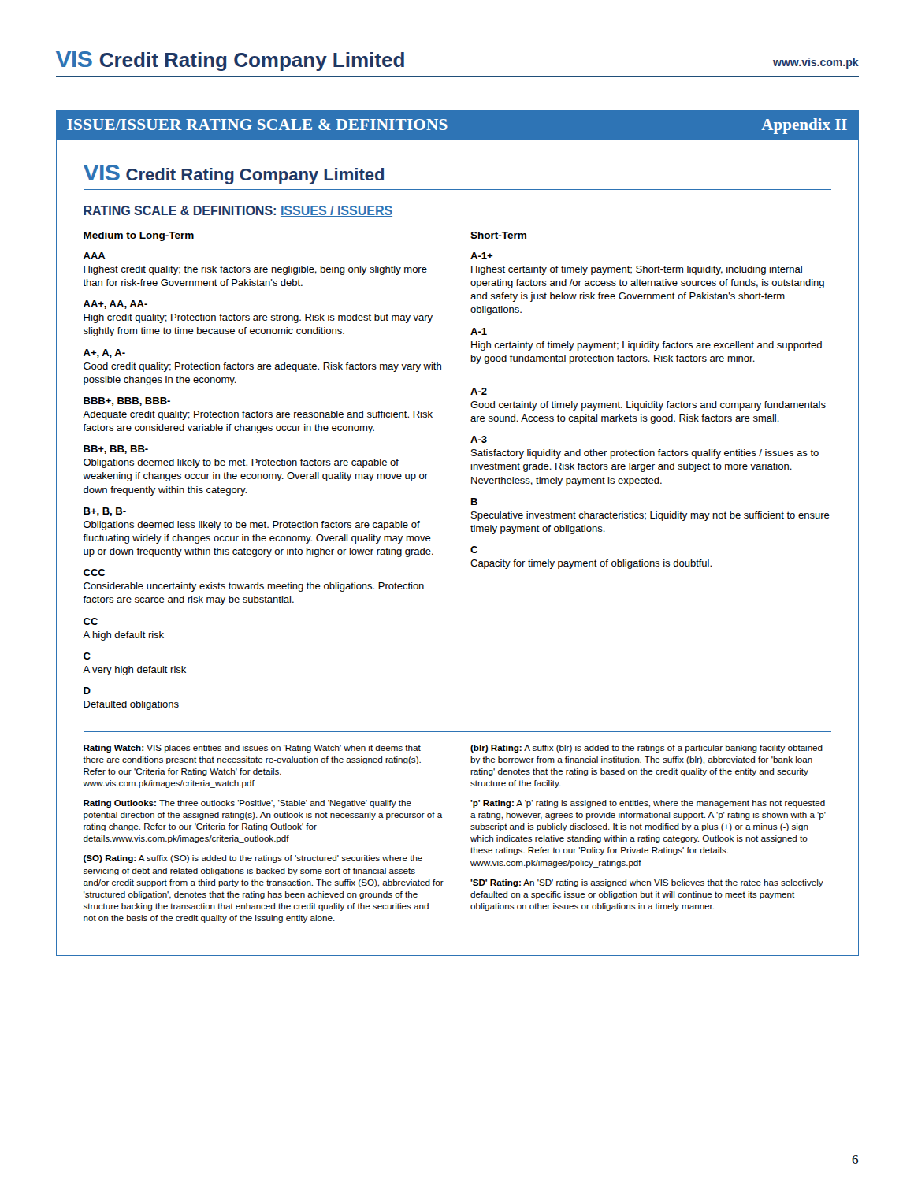VIS Credit Rating Company Limited
www.vis.com.pk
ISSUE/ISSUER RATING SCALE & DEFINITIONS
Appendix II
VIS Credit Rating Company Limited
RATING SCALE & DEFINITIONS: ISSUES / ISSUERS
Medium to Long-Term
AAA
Highest credit quality; the risk factors are negligible, being only slightly more than for risk-free Government of Pakistan's debt.
AA+, AA, AA-
High credit quality; Protection factors are strong. Risk is modest but may vary slightly from time to time because of economic conditions.
A+, A, A-
Good credit quality; Protection factors are adequate. Risk factors may vary with possible changes in the economy.
BBB+, BBB, BBB-
Adequate credit quality; Protection factors are reasonable and sufficient. Risk factors are considered variable if changes occur in the economy.
BB+, BB, BB-
Obligations deemed likely to be met. Protection factors are capable of weakening if changes occur in the economy. Overall quality may move up or down frequently within this category.
B+, B, B-
Obligations deemed less likely to be met. Protection factors are capable of fluctuating widely if changes occur in the economy. Overall quality may move up or down frequently within this category or into higher or lower rating grade.
CCC
Considerable uncertainty exists towards meeting the obligations. Protection factors are scarce and risk may be substantial.
CC
A high default risk
C
A very high default risk
D
Defaulted obligations
Short-Term
A-1+
Highest certainty of timely payment; Short-term liquidity, including internal operating factors and /or access to alternative sources of funds, is outstanding and safety is just below risk free Government of Pakistan's short-term obligations.
A-1
High certainty of timely payment; Liquidity factors are excellent and supported by good fundamental protection factors. Risk factors are minor.
A-2
Good certainty of timely payment. Liquidity factors and company fundamentals are sound. Access to capital markets is good. Risk factors are small.
A-3
Satisfactory liquidity and other protection factors qualify entities / issues as to investment grade. Risk factors are larger and subject to more variation. Nevertheless, timely payment is expected.
B
Speculative investment characteristics; Liquidity may not be sufficient to ensure timely payment of obligations.
C
Capacity for timely payment of obligations is doubtful.
Rating Watch: VIS places entities and issues on 'Rating Watch' when it deems that there are conditions present that necessitate re-evaluation of the assigned rating(s). Refer to our 'Criteria for Rating Watch' for details. www.vis.com.pk/images/criteria_watch.pdf
Rating Outlooks: The three outlooks 'Positive', 'Stable' and 'Negative' qualify the potential direction of the assigned rating(s). An outlook is not necessarily a precursor of a rating change. Refer to our 'Criteria for Rating Outlook' for details.www.vis.com.pk/images/criteria_outlook.pdf
(SO) Rating: A suffix (SO) is added to the ratings of 'structured' securities where the servicing of debt and related obligations is backed by some sort of financial assets and/or credit support from a third party to the transaction. The suffix (SO), abbreviated for 'structured obligation', denotes that the rating has been achieved on grounds of the structure backing the transaction that enhanced the credit quality of the securities and not on the basis of the credit quality of the issuing entity alone.
(blr) Rating: A suffix (blr) is added to the ratings of a particular banking facility obtained by the borrower from a financial institution. The suffix (blr), abbreviated for 'bank loan rating' denotes that the rating is based on the credit quality of the entity and security structure of the facility.
'p' Rating: A 'p' rating is assigned to entities, where the management has not requested a rating, however, agrees to provide informational support. A 'p' rating is shown with a 'p' subscript and is publicly disclosed. It is not modified by a plus (+) or a minus (-) sign which indicates relative standing within a rating category. Outlook is not assigned to these ratings. Refer to our 'Policy for Private Ratings' for details. www.vis.com.pk/images/policy_ratings.pdf
'SD' Rating: An 'SD' rating is assigned when VIS believes that the ratee has selectively defaulted on a specific issue or obligation but it will continue to meet its payment obligations on other issues or obligations in a timely manner.
6